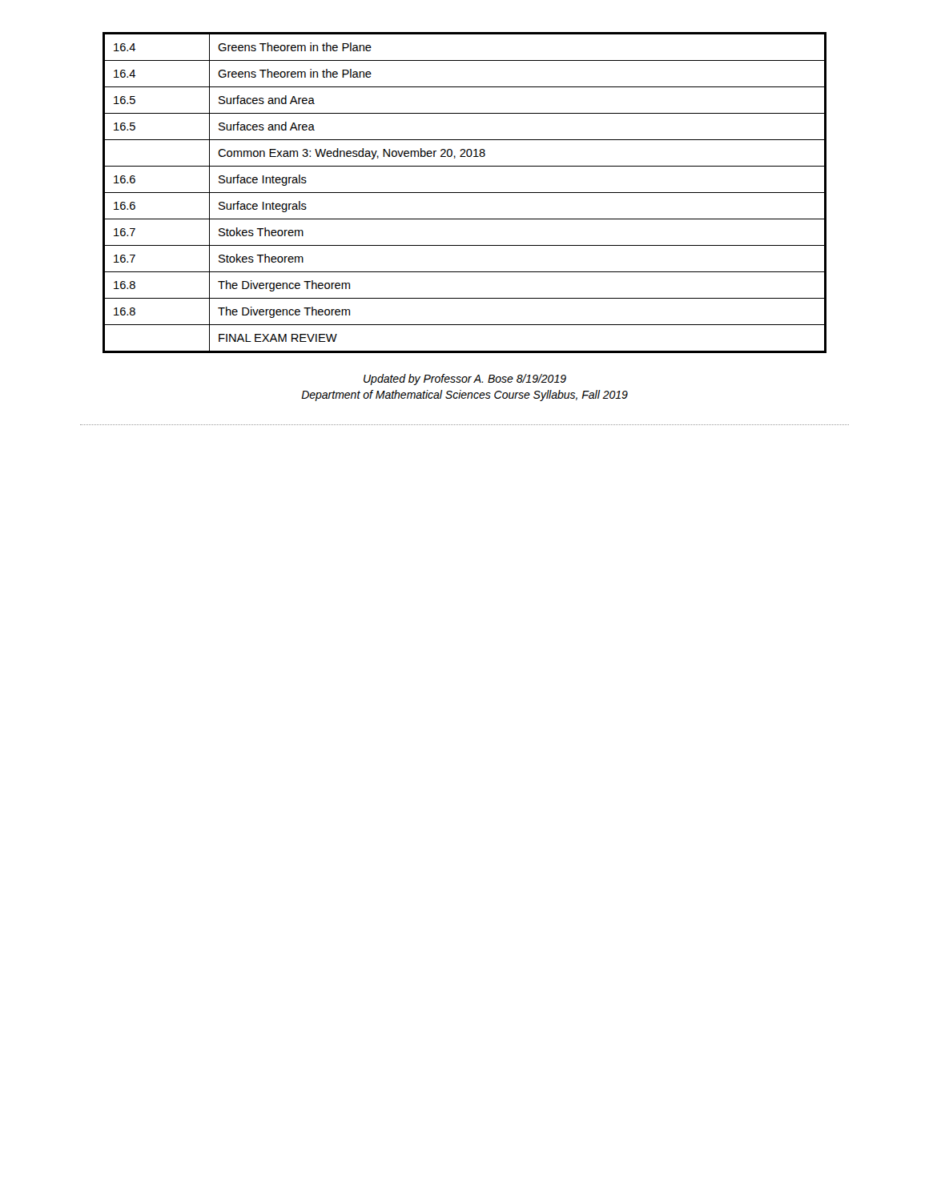| 16.4 | Greens Theorem in the Plane |
| 16.4 | Greens Theorem in the Plane |
| 16.5 | Surfaces and Area |
| 16.5 | Surfaces and Area |
| | Common Exam 3: Wednesday, November 20, 2018 |
| 16.6 | Surface Integrals |
| 16.6 | Surface Integrals |
| 16.7 | Stokes Theorem |
| 16.7 | Stokes Theorem |
| 16.8 | The Divergence Theorem |
| 16.8 | The Divergence Theorem |
| | FINAL EXAM REVIEW |
Updated by Professor A. Bose 8/19/2019
Department of Mathematical Sciences Course Syllabus, Fall 2019